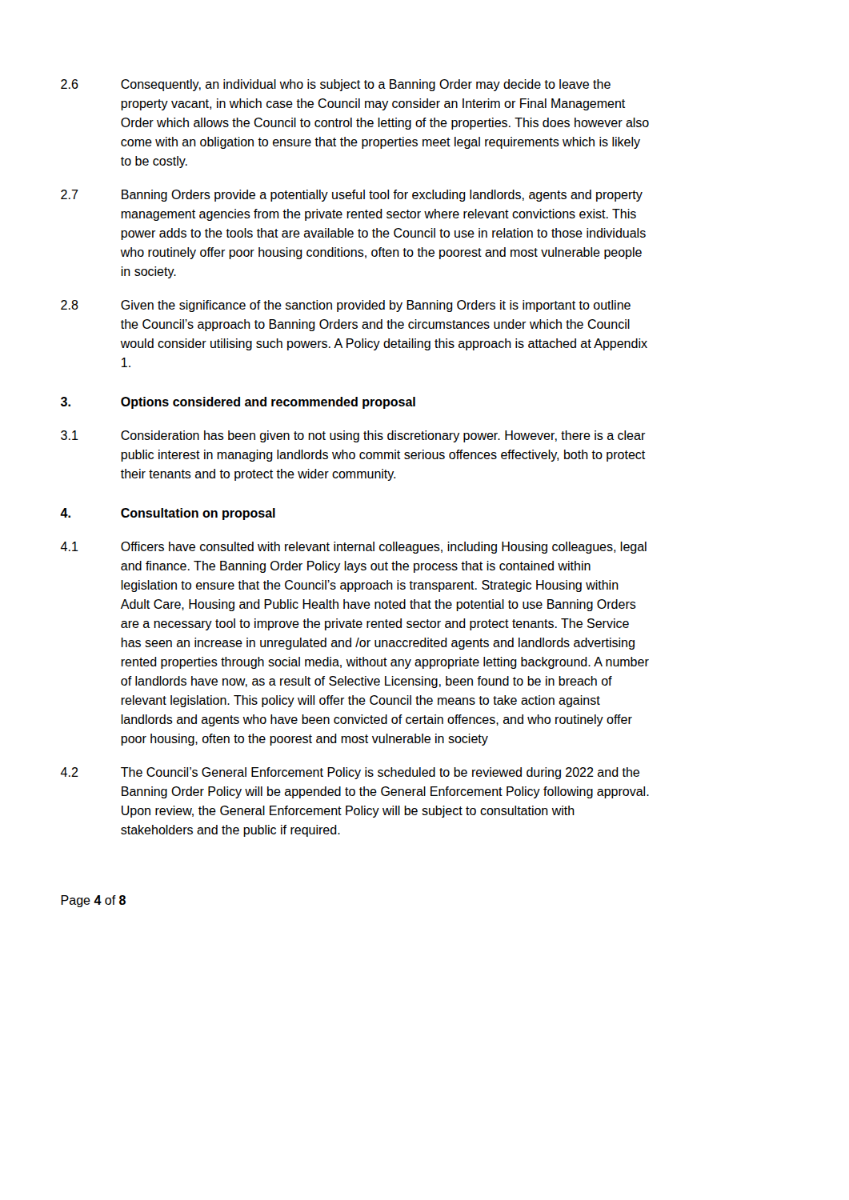2.6 Consequently, an individual who is subject to a Banning Order may decide to leave the property vacant, in which case the Council may consider an Interim or Final Management Order which allows the Council to control the letting of the properties. This does however also come with an obligation to ensure that the properties meet legal requirements which is likely to be costly.
2.7 Banning Orders provide a potentially useful tool for excluding landlords, agents and property management agencies from the private rented sector where relevant convictions exist. This power adds to the tools that are available to the Council to use in relation to those individuals who routinely offer poor housing conditions, often to the poorest and most vulnerable people in society.
2.8 Given the significance of the sanction provided by Banning Orders it is important to outline the Council’s approach to Banning Orders and the circumstances under which the Council would consider utilising such powers. A Policy detailing this approach is attached at Appendix 1.
3. Options considered and recommended proposal
3.1 Consideration has been given to not using this discretionary power. However, there is a clear public interest in managing landlords who commit serious offences effectively, both to protect their tenants and to protect the wider community.
4. Consultation on proposal
4.1 Officers have consulted with relevant internal colleagues, including Housing colleagues, legal and finance. The Banning Order Policy lays out the process that is contained within legislation to ensure that the Council’s approach is transparent. Strategic Housing within Adult Care, Housing and Public Health have noted that the potential to use Banning Orders are a necessary tool to improve the private rented sector and protect tenants. The Service has seen an increase in unregulated and /or unaccredited agents and landlords advertising rented properties through social media, without any appropriate letting background. A number of landlords have now, as a result of Selective Licensing, been found to be in breach of relevant legislation. This policy will offer the Council the means to take action against landlords and agents who have been convicted of certain offences, and who routinely offer poor housing, often to the poorest and most vulnerable in society
4.2 The Council’s General Enforcement Policy is scheduled to be reviewed during 2022 and the Banning Order Policy will be appended to the General Enforcement Policy following approval. Upon review, the General Enforcement Policy will be subject to consultation with stakeholders and the public if required.
Page 4 of 8